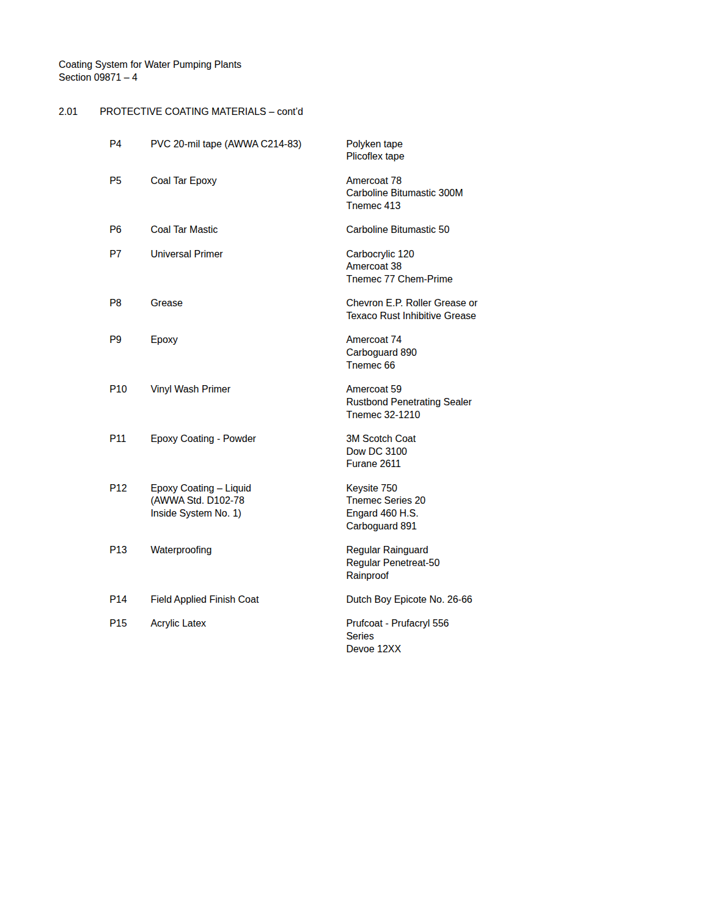Coating System for Water Pumping Plants
Section 09871 – 4
2.01 PROTECTIVE COATING MATERIALS – cont’d
| P4 | PVC 20-mil tape (AWWA C214-83) | Polyken tape Plicoflex tape |
| P5 | Coal Tar Epoxy | Amercoat 78 Carboline Bitumastic 300M Tnemec 413 |
| P6 | Coal Tar Mastic | Carboline Bitumastic 50 |
| P7 | Universal Primer | Carbocrylic 120 Amercoat 38 Tnemec 77 Chem-Prime |
| P8 | Grease | Chevron E.P. Roller Grease or Texaco Rust Inhibitive Grease |
| P9 | Epoxy | Amercoat 74 Carboguard 890 Tnemec 66 |
| P10 | Vinyl Wash Primer | Amercoat 59 Rustbond Penetrating Sealer Tnemec 32-1210 |
| P11 | Epoxy Coating - Powder | 3M Scotch Coat Dow DC 3100 Furane 2611 |
| P12 | Epoxy Coating – Liquid (AWWA Std. D102-78 Inside System No. 1) | Keysite 750 Tnemec Series 20 Engard 460 H.S. Carboguard 891 |
| P13 | Waterproofing | Regular Rainguard Regular Penetreat-50 Rainproof |
| P14 | Field Applied Finish Coat | Dutch Boy Epicote No. 26-66 |
| P15 | Acrylic Latex | Prufcoat - Prufacryl 556 Series Devoe 12XX |